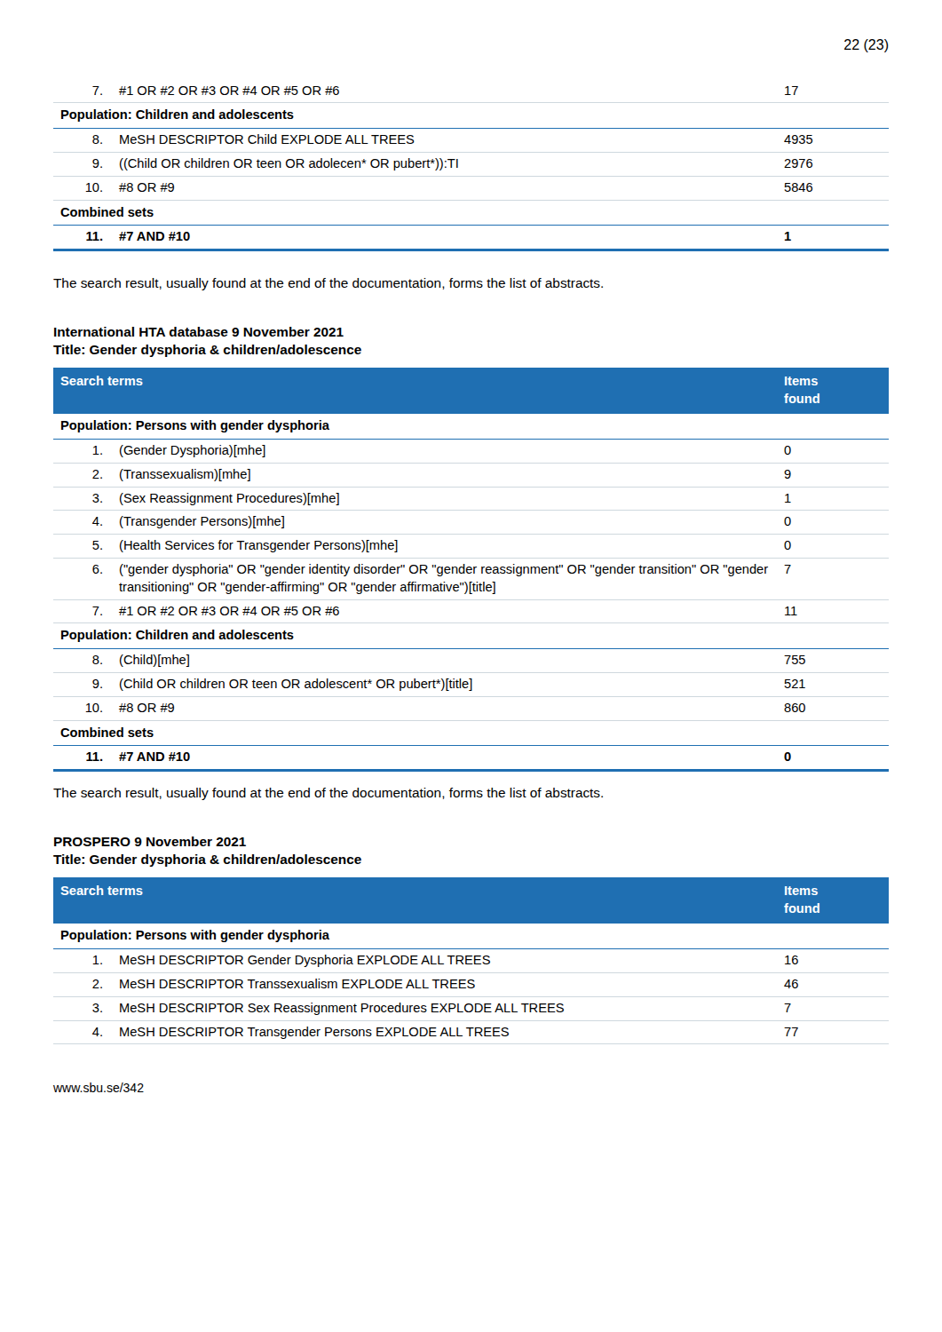22 (23)
| 7. | #1 OR #2 OR #3 OR #4 OR #5 OR #6 | 17 |
| Population: Children and adolescents |
| 8. | MeSH DESCRIPTOR Child EXPLODE ALL TREES | 4935 |
| 9. | ((Child OR children OR teen OR adolecen* OR pubert*)):TI | 2976 |
| 10. | #8 OR #9 | 5846 |
| Combined sets |
| 11. | #7 AND #10 | 1 |
The search result, usually found at the end of the documentation, forms the list of abstracts.
International HTA database 9 November 2021 Title: Gender dysphoria & children/adolescence
| Search terms | Items found |
| --- | --- |
| Population: Persons with gender dysphoria |
| 1. | (Gender Dysphoria)[mhe] | 0 |
| 2. | (Transsexualism)[mhe] | 9 |
| 3. | (Sex Reassignment Procedures)[mhe] | 1 |
| 4. | (Transgender Persons)[mhe] | 0 |
| 5. | (Health Services for Transgender Persons)[mhe] | 0 |
| 6. | ("gender dysphoria" OR "gender identity disorder" OR "gender reassignment" OR "gender transition" OR "gender transitioning" OR "gender-affirming" OR "gender affirmative")[title] | 7 |
| 7. | #1 OR #2 OR #3 OR #4 OR #5 OR #6 | 11 |
| Population: Children and adolescents |
| 8. | (Child)[mhe] | 755 |
| 9. | (Child OR children OR teen OR adolescent* OR pubert*)[title] | 521 |
| 10. | #8 OR #9 | 860 |
| Combined sets |
| 11. | #7 AND #10 | 0 |
The search result, usually found at the end of the documentation, forms the list of abstracts.
PROSPERO 9 November 2021 Title: Gender dysphoria & children/adolescence
| Search terms | Items found |
| --- | --- |
| Population: Persons with gender dysphoria |
| 1. | MeSH DESCRIPTOR Gender Dysphoria EXPLODE ALL TREES | 16 |
| 2. | MeSH DESCRIPTOR Transsexualism EXPLODE ALL TREES | 46 |
| 3. | MeSH DESCRIPTOR Sex Reassignment Procedures EXPLODE ALL TREES | 7 |
| 4. | MeSH DESCRIPTOR Transgender Persons EXPLODE ALL TREES | 77 |
www.sbu.se/342